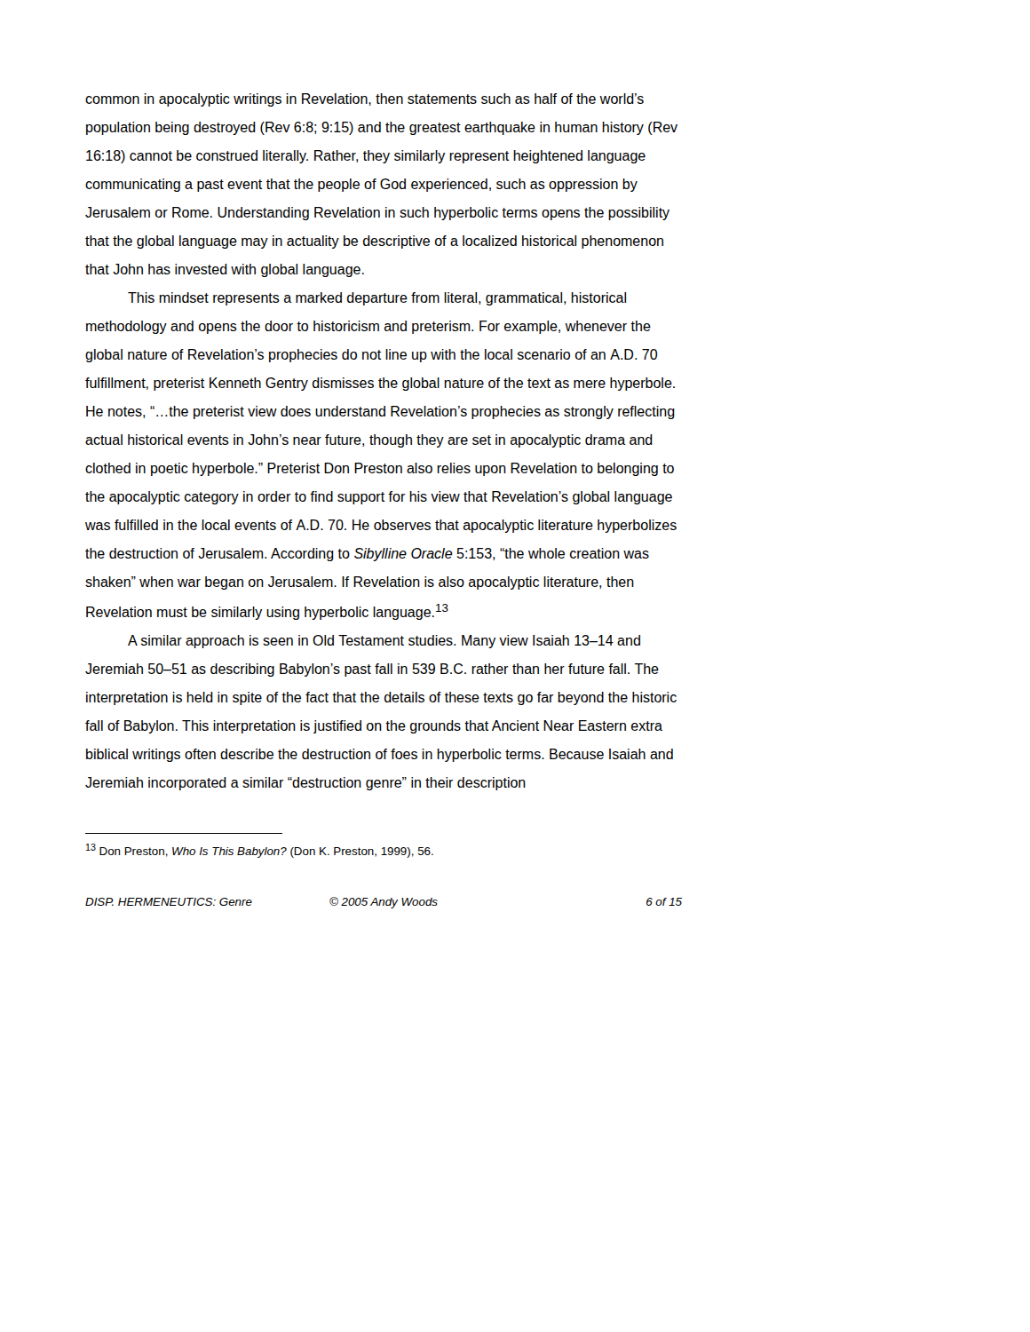common in apocalyptic writings in Revelation, then statements such as half of the world’s population being destroyed (Rev 6:8; 9:15) and the greatest earthquake in human history (Rev 16:18) cannot be construed literally. Rather, they similarly represent heightened language communicating a past event that the people of God experienced, such as oppression by Jerusalem or Rome. Understanding Revelation in such hyperbolic terms opens the possibility that the global language may in actuality be descriptive of a localized historical phenomenon that John has invested with global language.
This mindset represents a marked departure from literal, grammatical, historical methodology and opens the door to historicism and preterism. For example, whenever the global nature of Revelation’s prophecies do not line up with the local scenario of an A.D. 70 fulfillment, preterist Kenneth Gentry dismisses the global nature of the text as mere hyperbole. He notes, “…the preterist view does understand Revelation’s prophecies as strongly reflecting actual historical events in John’s near future, though they are set in apocalyptic drama and clothed in poetic hyperbole.” Preterist Don Preston also relies upon Revelation to belonging to the apocalyptic category in order to find support for his view that Revelation’s global language was fulfilled in the local events of A.D. 70. He observes that apocalyptic literature hyperbolizes the destruction of Jerusalem. According to Sibylline Oracle 5:153, “the whole creation was shaken” when war began on Jerusalem. If Revelation is also apocalyptic literature, then Revelation must be similarly using hyperbolic language.13
A similar approach is seen in Old Testament studies. Many view Isaiah 13–14 and Jeremiah 50–51 as describing Babylon’s past fall in 539 B.C. rather than her future fall. The interpretation is held in spite of the fact that the details of these texts go far beyond the historic fall of Babylon. This interpretation is justified on the grounds that Ancient Near Eastern extra biblical writings often describe the destruction of foes in hyperbolic terms. Because Isaiah and Jeremiah incorporated a similar “destruction genre” in their description
13 Don Preston, Who Is This Babylon? (Don K. Preston, 1999), 56.
DISP. HERMENEUTICS: Genre © 2005 Andy Woods 6 of 15